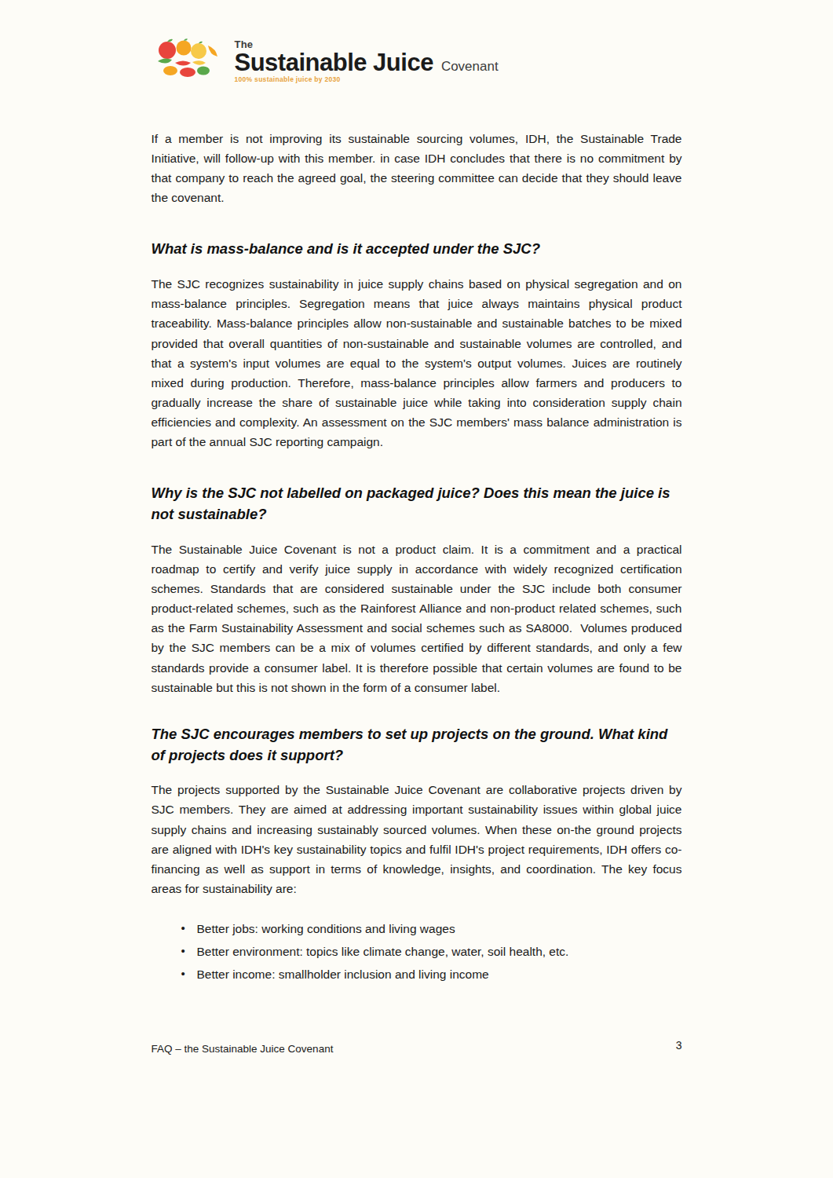The
Sustainable Juice
100% sustainable juice by 2030
Covenant
If a member is not improving its sustainable sourcing volumes, IDH, the Sustainable Trade Initiative, will follow-up with this member. in case IDH concludes that there is no commitment by that company to reach the agreed goal, the steering committee can decide that they should leave the covenant.
What is mass-balance and is it accepted under the SJC?
The SJC recognizes sustainability in juice supply chains based on physical segregation and on mass-balance principles. Segregation means that juice always maintains physical product traceability. Mass-balance principles allow non-sustainable and sustainable batches to be mixed provided that overall quantities of non-sustainable and sustainable volumes are controlled, and that a system's input volumes are equal to the system's output volumes. Juices are routinely mixed during production. Therefore, mass-balance principles allow farmers and producers to gradually increase the share of sustainable juice while taking into consideration supply chain efficiencies and complexity. An assessment on the SJC members' mass balance administration is part of the annual SJC reporting campaign.
Why is the SJC not labelled on packaged juice? Does this mean the juice is not sustainable?
The Sustainable Juice Covenant is not a product claim. It is a commitment and a practical roadmap to certify and verify juice supply in accordance with widely recognized certification schemes. Standards that are considered sustainable under the SJC include both consumer product-related schemes, such as the Rainforest Alliance and non-product related schemes, such as the Farm Sustainability Assessment and social schemes such as SA8000. Volumes produced by the SJC members can be a mix of volumes certified by different standards, and only a few standards provide a consumer label. It is therefore possible that certain volumes are found to be sustainable but this is not shown in the form of a consumer label.
The SJC encourages members to set up projects on the ground. What kind of projects does it support?
The projects supported by the Sustainable Juice Covenant are collaborative projects driven by SJC members. They are aimed at addressing important sustainability issues within global juice supply chains and increasing sustainably sourced volumes. When these on-the ground projects are aligned with IDH's key sustainability topics and fulfil IDH's project requirements, IDH offers co-financing as well as support in terms of knowledge, insights, and coordination. The key focus areas for sustainability are:
Better jobs: working conditions and living wages
Better environment: topics like climate change, water, soil health, etc.
Better income: smallholder inclusion and living income
FAQ – the Sustainable Juice Covenant
3